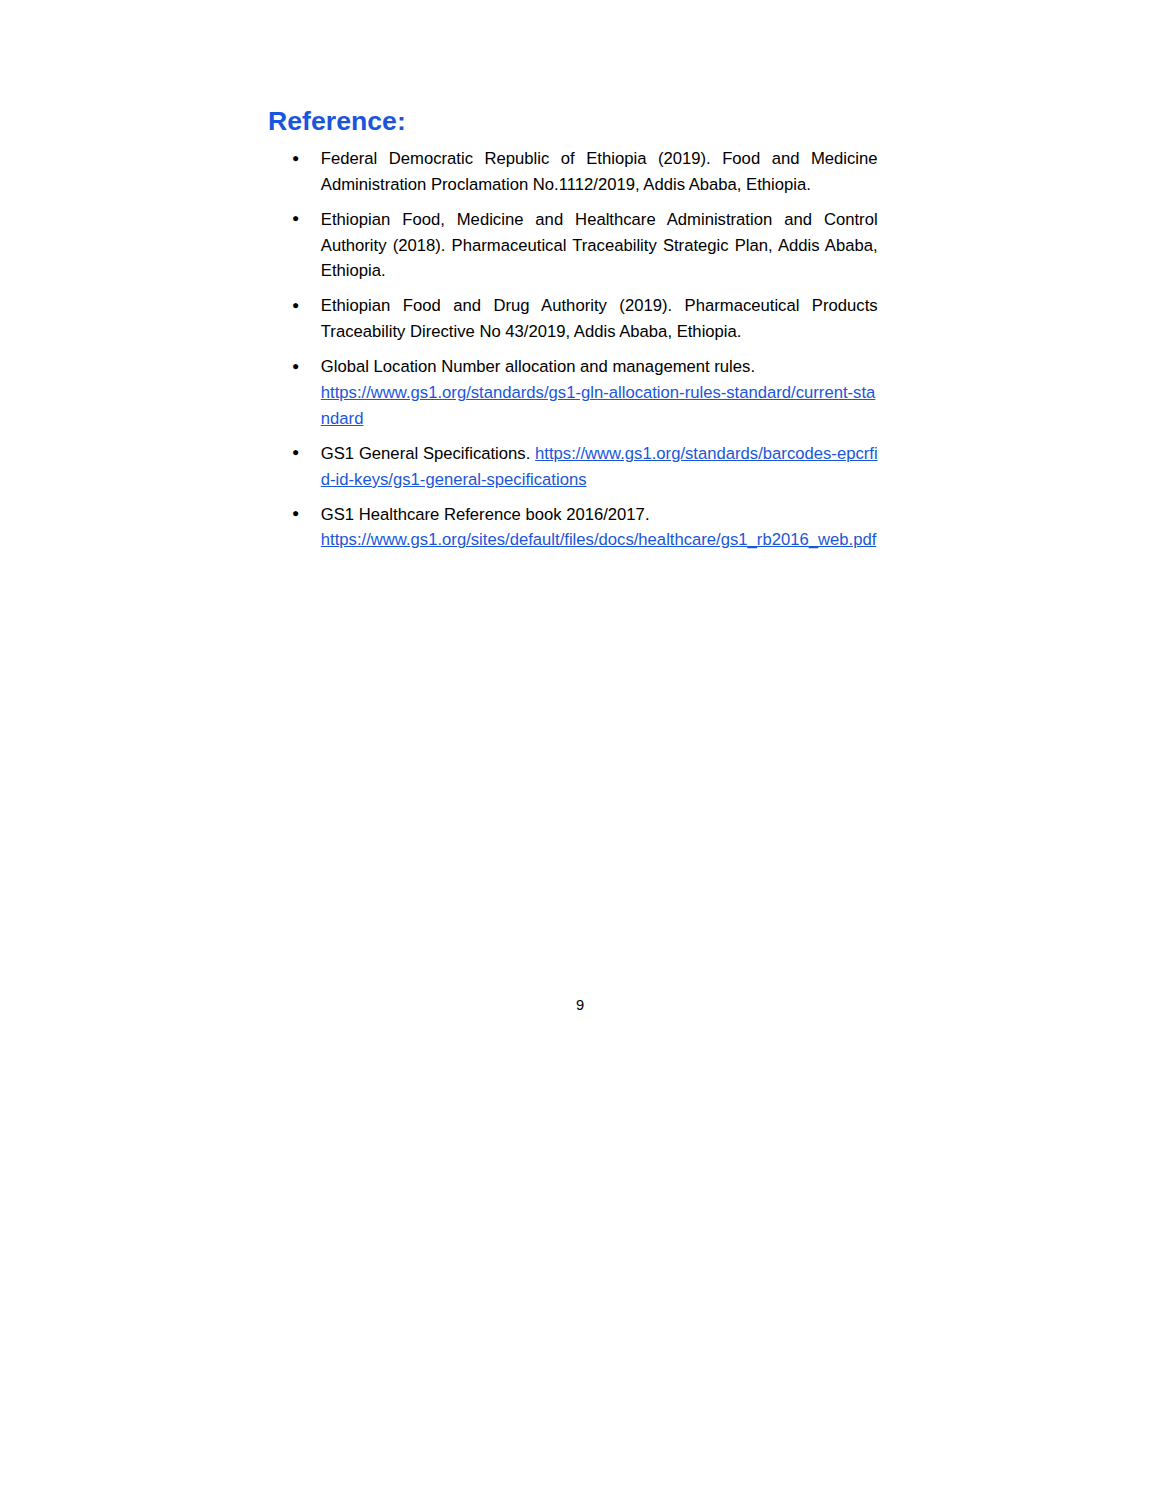Reference:
Federal Democratic Republic of Ethiopia (2019). Food and Medicine Administration Proclamation No.1112/2019, Addis Ababa, Ethiopia.
Ethiopian Food, Medicine and Healthcare Administration and Control Authority (2018). Pharmaceutical Traceability Strategic Plan, Addis Ababa, Ethiopia.
Ethiopian Food and Drug Authority (2019). Pharmaceutical Products Traceability Directive No 43/2019, Addis Ababa, Ethiopia.
Global Location Number allocation and management rules. https://www.gs1.org/standards/gs1-gln-allocation-rules-standard/current-standard
GS1 General Specifications. https://www.gs1.org/standards/barcodes-epcrfid-id-keys/gs1-general-specifications
GS1 Healthcare Reference book 2016/2017. https://www.gs1.org/sites/default/files/docs/healthcare/gs1_rb2016_web.pdf
9